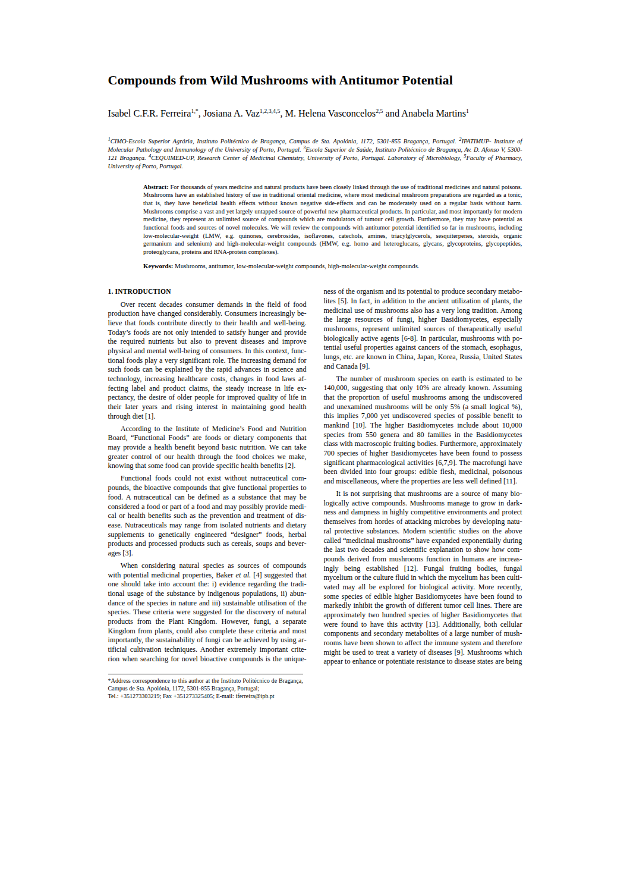Compounds from Wild Mushrooms with Antitumor Potential
Isabel C.F.R. Ferreira1,*, Josiana A. Vaz1,2,3,4,5, M. Helena Vasconcelos2,5 and Anabela Martins1
1CIMO-Escola Superior Agrária, Instituto Politécnico de Bragança, Campus de Sta. Apolónia, 1172, 5301-855 Bragança, Portugal. 2IPATIMUP- Institute of Molecular Pathology and Immunology of the University of Porto, Portugal. 3Escola Superior de Saúde, Instituto Politécnico de Bragança, Av. D. Afonso V, 5300-121 Bragança. 4CEQUIMED-UP, Research Center of Medicinal Chemistry, University of Porto, Portugal. Laboratory of Microbiology, 5Faculty of Pharmacy, University of Porto, Portugal.
Abstract: For thousands of years medicine and natural products have been closely linked through the use of traditional medicines and natural poisons. Mushrooms have an established history of use in traditional oriental medicine, where most medicinal mushroom preparations are regarded as a tonic, that is, they have beneficial health effects without known negative side-effects and can be moderately used on a regular basis without harm. Mushrooms comprise a vast and yet largely untapped source of powerful new pharmaceutical products. In particular, and most importantly for modern medicine, they represent an unlimited source of compounds which are modulators of tumour cell growth. Furthermore, they may have potential as functional foods and sources of novel molecules. We will review the compounds with antitumor potential identified so far in mushrooms, including low-molecular-weight (LMW, e.g. quinones, cerebrosides, isoflavones, catechols, amines, triacylglycerols, sesquiterpenes, steroids, organic germanium and selenium) and high-molecular-weight compounds (HMW, e.g. homo and heteroglucans, glycans, glycoproteins, glycopeptides, proteoglycans, proteins and RNA-protein complexes).
Keywords: Mushrooms, antitumor, low-molecular-weight compounds, high-molecular-weight compounds.
1. Introduction
Over recent decades consumer demands in the field of food production have changed considerably. Consumers increasingly believe that foods contribute directly to their health and well-being. Today’s foods are not only intended to satisfy hunger and provide the required nutrients but also to prevent diseases and improve physical and mental well-being of consumers. In this context, functional foods play a very significant role. The increasing demand for such foods can be explained by the rapid advances in science and technology, increasing healthcare costs, changes in food laws affecting label and product claims, the steady increase in life expectancy, the desire of older people for improved quality of life in their later years and rising interest in maintaining good health through diet [1].
According to the Institute of Medicine’s Food and Nutrition Board, “Functional Foods” are foods or dietary components that may provide a health benefit beyond basic nutrition. We can take greater control of our health through the food choices we make, knowing that some food can provide specific health benefits [2].
Functional foods could not exist without nutraceutical compounds, the bioactive compounds that give functional properties to food. A nutraceutical can be defined as a substance that may be considered a food or part of a food and may possibly provide medical or health benefits such as the prevention and treatment of disease. Nutraceuticals may range from isolated nutrients and dietary supplements to genetically engineered “designer” foods, herbal products and processed products such as cereals, soups and beverages [3].
When considering natural species as sources of compounds with potential medicinal properties, Baker et al. [4] suggested that one should take into account the: i) evidence regarding the traditional usage of the substance by indigenous populations, ii) abundance of the species in nature and iii) sustainable utilisation of the species. These criteria were suggested for the discovery of natural products from the Plant Kingdom. However, fungi, a separate Kingdom from plants, could also complete these criteria and most importantly, the sustainability of fungi can be achieved by using artificial cultivation techniques. Another extremely important criterion when searching for novel bioactive compounds is the uniqueness of the organism and its potential to produce secondary metabolites [5]. In fact, in addition to the ancient utilization of plants, the medicinal use of mushrooms also has a very long tradition. Among the large resources of fungi, higher Basidiomycetes, especially mushrooms, represent unlimited sources of therapeutically useful biologically active agents [6-8]. In particular, mushrooms with potential useful properties against cancers of the stomach, esophagus, lungs, etc. are known in China, Japan, Korea, Russia, United States and Canada [9].
The number of mushroom species on earth is estimated to be 140,000, suggesting that only 10% are already known. Assuming that the proportion of useful mushrooms among the undiscovered and unexamined mushrooms will be only 5% (a small logical %), this implies 7,000 yet undiscovered species of possible benefit to mankind [10]. The higher Basidiomycetes include about 10,000 species from 550 genera and 80 families in the Basidiomycetes class with macroscopic fruiting bodies. Furthermore, approximately 700 species of higher Basidiomycetes have been found to possess significant pharmacological activities [6,7,9]. The macrofungi have been divided into four groups: edible flesh, medicinal, poisonous and miscellaneous, where the properties are less well defined [11].
It is not surprising that mushrooms are a source of many biologically active compounds. Mushrooms manage to grow in darkness and dampness in highly competitive environments and protect themselves from hordes of attacking microbes by developing natural protective substances. Modern scientific studies on the above called “medicinal mushrooms” have expanded exponentially during the last two decades and scientific explanation to show how compounds derived from mushrooms function in humans are increasingly being established [12]. Fungal fruiting bodies, fungal mycelium or the culture fluid in which the mycelium has been cultivated may all be explored for biological activity. More recently, some species of edible higher Basidiomycetes have been found to markedly inhibit the growth of different tumor cell lines. There are approximately two hundred species of higher Basidiomycetes that were found to have this activity [13]. Additionally, both cellular components and secondary metabolites of a large number of mushrooms have been shown to affect the immune system and therefore might be used to treat a variety of diseases [9]. Mushrooms which appear to enhance or potentiate resistance to disease states are being
*Address correspondence to this author at the Instituto Politécnico de Bragança, Campus de Sta. Apolónia, 1172, 5301-855 Bragança, Portugal;
Tel.: +351273303219; Fax +351273325405; E-mail: iferreira@ipb.pt